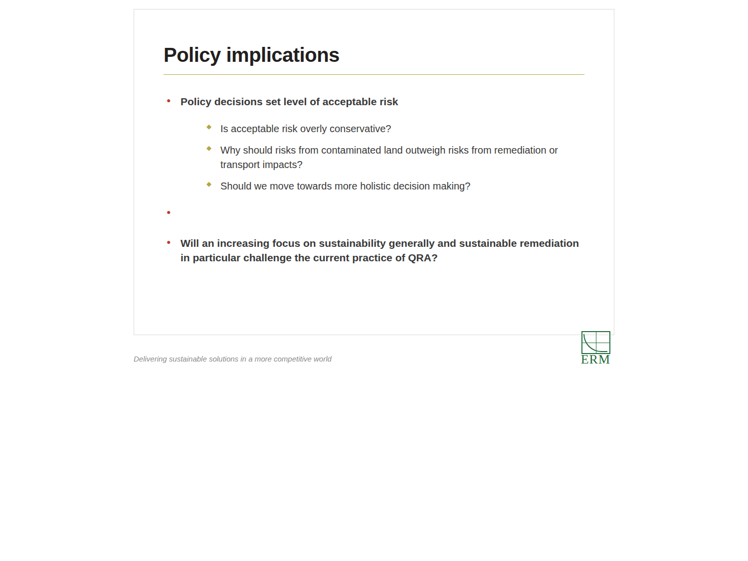Policy implications
Policy decisions set level of acceptable risk
Is acceptable risk overly conservative?
Why should risks from contaminated land outweigh risks from remediation or transport impacts?
Should we move towards more holistic decision making?
Will an increasing focus on sustainability generally and sustainable remediation in particular challenge the current practice of QRA?
Delivering sustainable solutions in a more competitive world
ERM